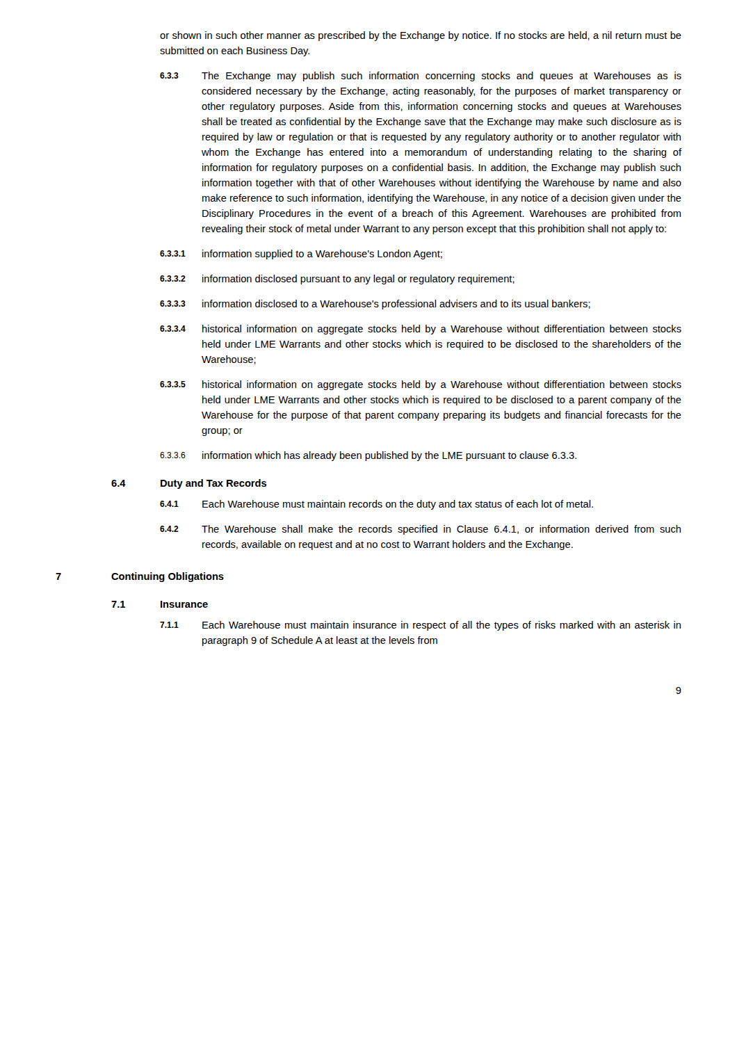or shown in such other manner as prescribed by the Exchange by notice. If no stocks are held, a nil return must be submitted on each Business Day.
6.3.3
The Exchange may publish such information concerning stocks and queues at Warehouses as is considered necessary by the Exchange, acting reasonably, for the purposes of market transparency or other regulatory purposes. Aside from this, information concerning stocks and queues at Warehouses shall be treated as confidential by the Exchange save that the Exchange may make such disclosure as is required by law or regulation or that is requested by any regulatory authority or to another regulator with whom the Exchange has entered into a memorandum of understanding relating to the sharing of information for regulatory purposes on a confidential basis. In addition, the Exchange may publish such information together with that of other Warehouses without identifying the Warehouse by name and also make reference to such information, identifying the Warehouse, in any notice of a decision given under the Disciplinary Procedures in the event of a breach of this Agreement. Warehouses are prohibited from revealing their stock of metal under Warrant to any person except that this prohibition shall not apply to:
6.3.3.1
information supplied to a Warehouse's London Agent;
6.3.3.2
information disclosed pursuant to any legal or regulatory requirement;
6.3.3.3
information disclosed to a Warehouse's professional advisers and to its usual bankers;
6.3.3.4
historical information on aggregate stocks held by a Warehouse without differentiation between stocks held under LME Warrants and other stocks which is required to be disclosed to the shareholders of the Warehouse;
6.3.3.5
historical information on aggregate stocks held by a Warehouse without differentiation between stocks held under LME Warrants and other stocks which is required to be disclosed to a parent company of the Warehouse for the purpose of that parent company preparing its budgets and financial forecasts for the group; or
6.3.3.6
information which has already been published by the LME pursuant to clause 6.3.3.
6.4 Duty and Tax Records
6.4.1
Each Warehouse must maintain records on the duty and tax status of each lot of metal.
6.4.2
The Warehouse shall make the records specified in Clause 6.4.1, or information derived from such records, available on request and at no cost to Warrant holders and the Exchange.
7 Continuing Obligations
7.1 Insurance
7.1.1
Each Warehouse must maintain insurance in respect of all the types of risks marked with an asterisk in paragraph 9 of Schedule A at least at the levels from
9